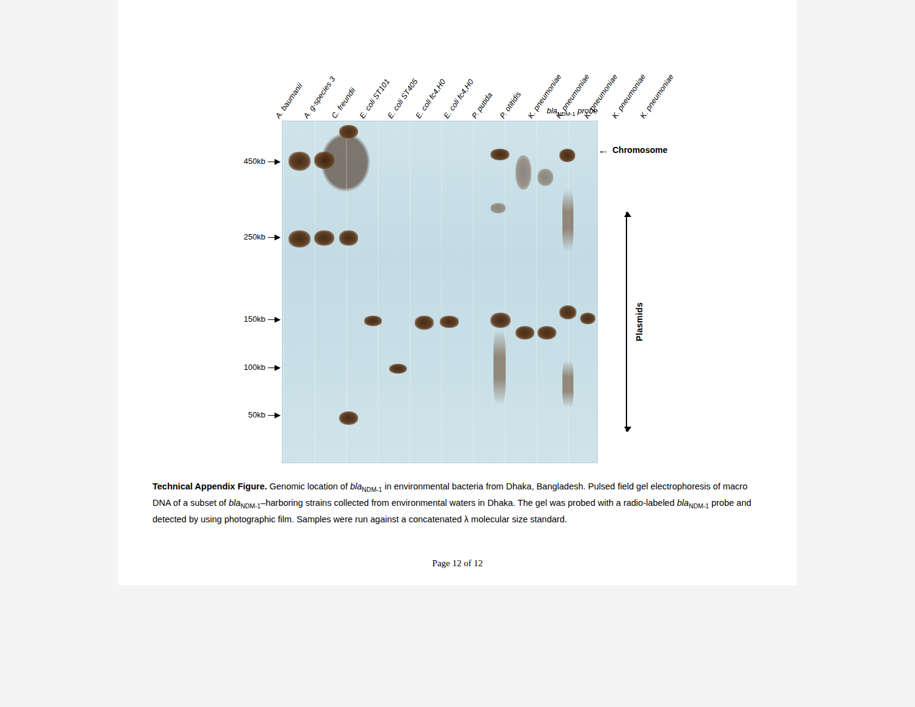A. baumanii A. g-species 3 C. freundii E. coli ST101 E. coli ST405 E. coli fc4,H0 E. coli fc4,H0 P. putida P. otitidis K. pneumoniae K. pneumoniae K. pneumoniae K. pneumoniae K. pneumoniae
blaNDM-1 probe
450kb 250kb 150kb 100kb 50kb
Chromosome
Plasmids
Technical Appendix Figure. Genomic location of blaNDM-1 in environmental bacteria from Dhaka, Bangladesh. Pulsed field gel electrophoresis of macro DNA of a subset of blaNDM-1–harboring strains collected from environmental waters in Dhaka. The gel was probed with a radio-labeled blaNDM-1 probe and detected by using photographic film. Samples were run against a concatenated λ molecular size standard.
Page 12 of 12